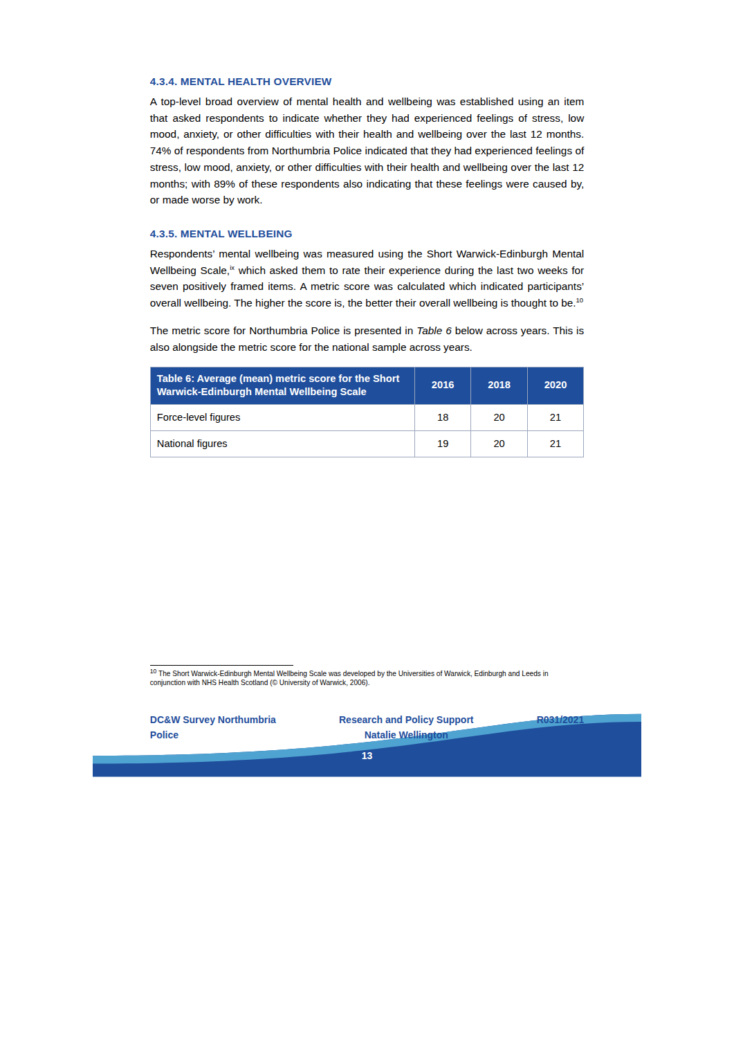4.3.4. MENTAL HEALTH OVERVIEW
A top-level broad overview of mental health and wellbeing was established using an item that asked respondents to indicate whether they had experienced feelings of stress, low mood, anxiety, or other difficulties with their health and wellbeing over the last 12 months. 74% of respondents from Northumbria Police indicated that they had experienced feelings of stress, low mood, anxiety, or other difficulties with their health and wellbeing over the last 12 months; with 89% of these respondents also indicating that these feelings were caused by, or made worse by work.
4.3.5. MENTAL WELLBEING
Respondents’ mental wellbeing was measured using the Short Warwick-Edinburgh Mental Wellbeing Scale,ix which asked them to rate their experience during the last two weeks for seven positively framed items. A metric score was calculated which indicated participants’ overall wellbeing. The higher the score is, the better their overall wellbeing is thought to be.10
The metric score for Northumbria Police is presented in Table 6 below across years. This is also alongside the metric score for the national sample across years.
| Table 6: Average (mean) metric score for the Short Warwick-Edinburgh Mental Wellbeing Scale | 2016 | 2018 | 2020 |
| --- | --- | --- | --- |
| Force-level figures | 18 | 20 | 21 |
| National figures | 19 | 20 | 21 |
10 The Short Warwick-Edinburgh Mental Wellbeing Scale was developed by the Universities of Warwick, Edinburgh and Leeds in conjunction with NHS Health Scotland (© University of Warwick, 2006).
DC&W Survey Northumbria
Police
Research and Policy Support
Natalie Wellington
R031/2021
13